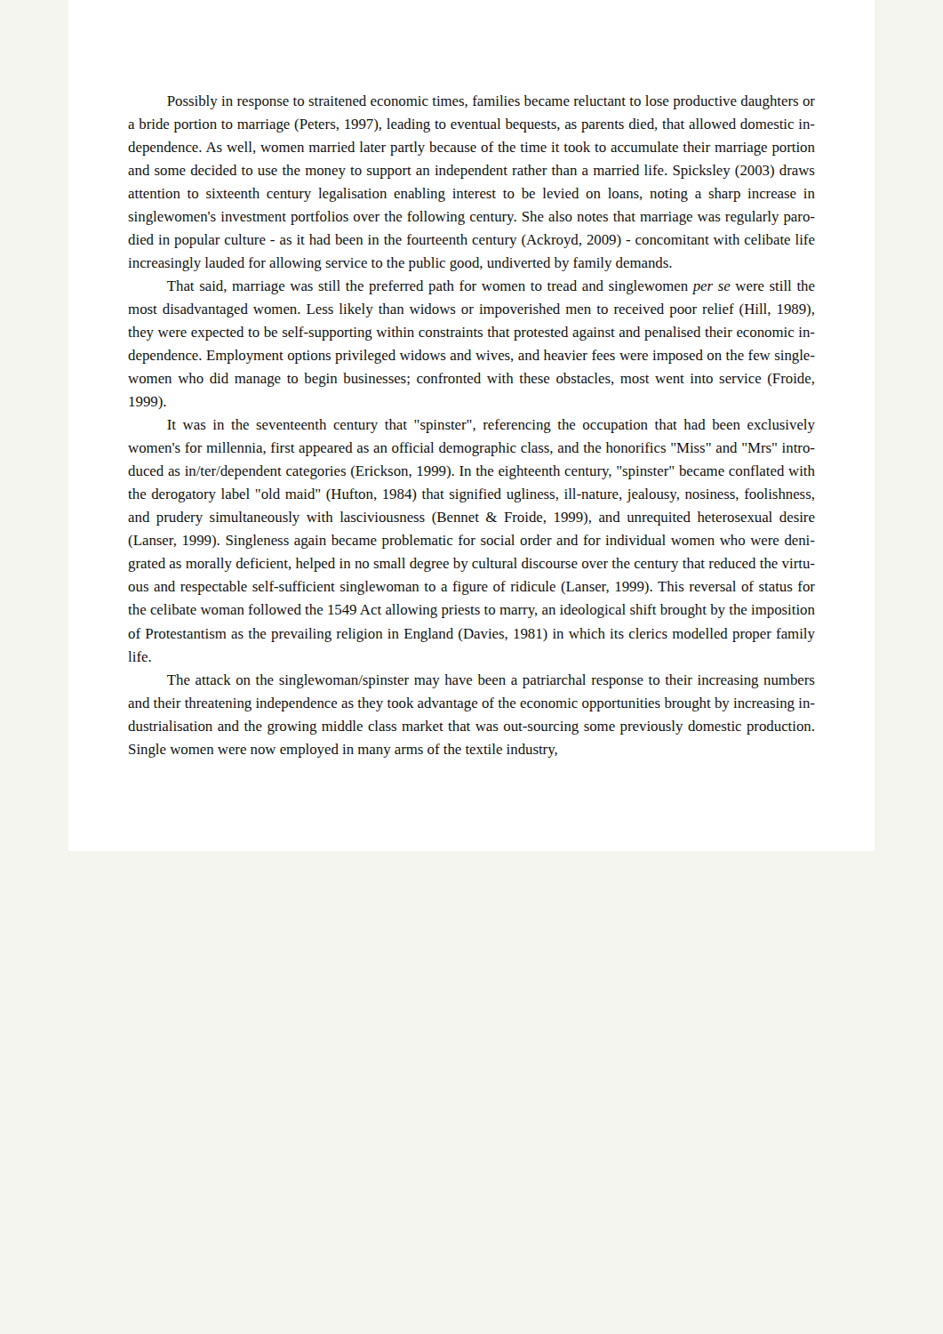Possibly in response to straitened economic times, families became reluctant to lose productive daughters or a bride portion to marriage (Peters, 1997), leading to eventual bequests, as parents died, that allowed domestic independence. As well, women married later partly because of the time it took to accumulate their marriage portion and some decided to use the money to support an independent rather than a married life. Spicksley (2003) draws attention to sixteenth century legalisation enabling interest to be levied on loans, noting a sharp increase in singlewomen's investment portfolios over the following century. She also notes that marriage was regularly parodied in popular culture - as it had been in the fourteenth century (Ackroyd, 2009) - concomitant with celibate life increasingly lauded for allowing service to the public good, undiverted by family demands.
That said, marriage was still the preferred path for women to tread and singlewomen per se were still the most disadvantaged women. Less likely than widows or impoverished men to received poor relief (Hill, 1989), they were expected to be self-supporting within constraints that protested against and penalised their economic independence. Employment options privileged widows and wives, and heavier fees were imposed on the few singlewomen who did manage to begin businesses; confronted with these obstacles, most went into service (Froide, 1999).
It was in the seventeenth century that "spinster", referencing the occupation that had been exclusively women's for millennia, first appeared as an official demographic class, and the honorifics "Miss" and "Mrs" introduced as in/ter/dependent categories (Erickson, 1999). In the eighteenth century, "spinster" became conflated with the derogatory label "old maid" (Hufton, 1984) that signified ugliness, ill-nature, jealousy, nosiness, foolishness, and prudery simultaneously with lasciviousness (Bennet & Froide, 1999), and unrequited heterosexual desire (Lanser, 1999). Singleness again became problematic for social order and for individual women who were denigrated as morally deficient, helped in no small degree by cultural discourse over the century that reduced the virtuous and respectable self-sufficient singlewoman to a figure of ridicule (Lanser, 1999). This reversal of status for the celibate woman followed the 1549 Act allowing priests to marry, an ideological shift brought by the imposition of Protestantism as the prevailing religion in England (Davies, 1981) in which its clerics modelled proper family life.
The attack on the singlewoman/spinster may have been a patriarchal response to their increasing numbers and their threatening independence as they took advantage of the economic opportunities brought by increasing industrialisation and the growing middle class market that was out-sourcing some previously domestic production. Single women were now employed in many arms of the textile industry,